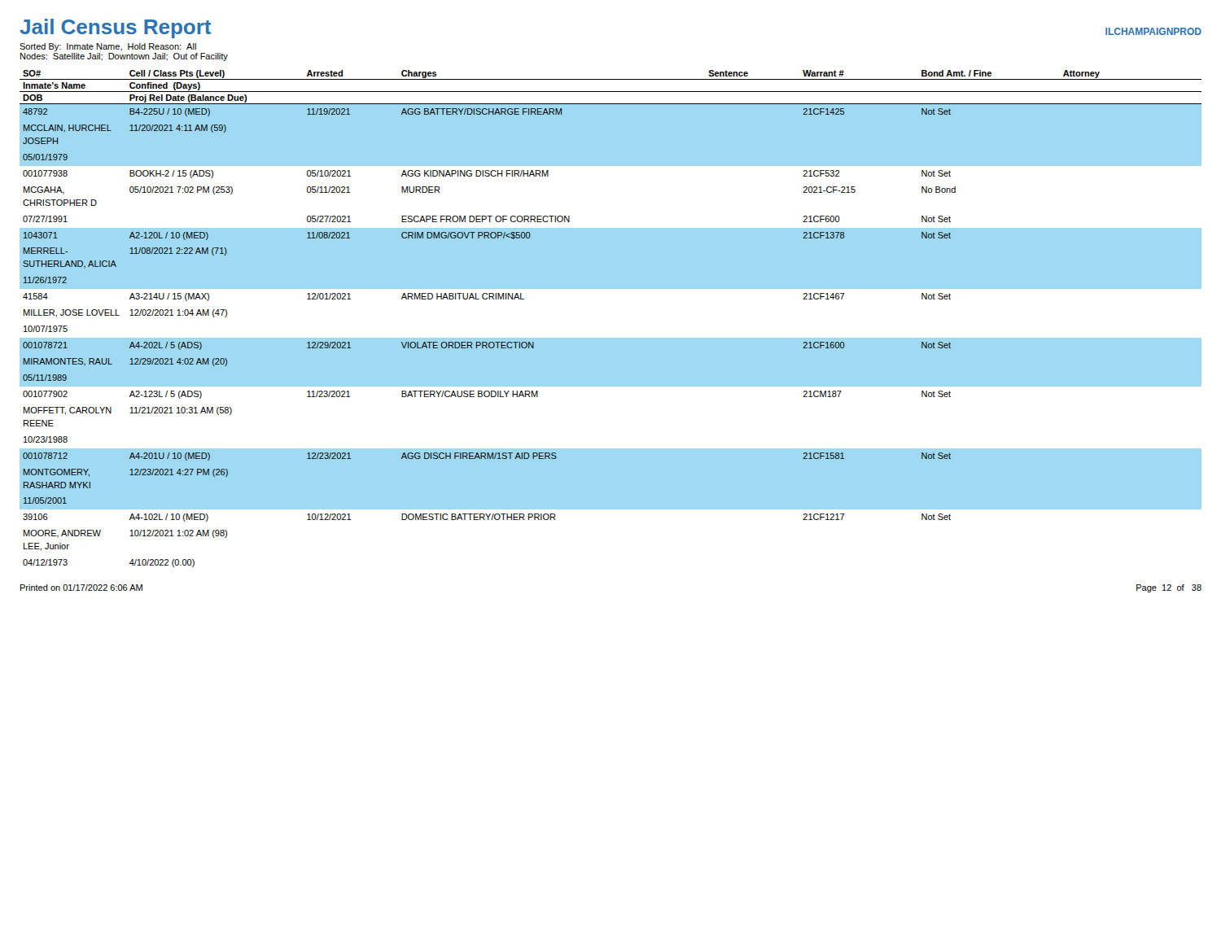ILCHAMPAIGNPROD
Jail Census Report
Sorted By: Inmate Name, Hold Reason: All
Nodes: Satellite Jail; Downtown Jail; Out of Facility
| SO# | Cell / Class Pts (Level) | Arrested | Charges | Sentence | Warrant # | Bond Amt. / Fine | Attorney |
| --- | --- | --- | --- | --- | --- | --- | --- |
| Inmate's Name | Confined (Days) | | | | | | |
| DOB | Proj Rel Date (Balance Due) | | | | | | |
| 48792 | B4-225U / 10 (MED) | 11/19/2021 | AGG BATTERY/DISCHARGE FIREARM | | 21CF1425 | Not Set | |
| MCCLAIN, HURCHEL JOSEPH | 11/20/2021 4:11 AM (59) | | | | | | |
| 05/01/1979 | | | | | | | |
| 001077938 | BOOKH-2 / 15 (ADS) | 05/10/2021 | AGG KIDNAPING DISCH FIR/HARM | | 21CF532 | Not Set | |
| MCGAHA, CHRISTOPHER D | 05/10/2021 7:02 PM (253) | 05/11/2021 | MURDER | | 2021-CF-215 | No Bond | |
| 07/27/1991 | | 05/27/2021 | ESCAPE FROM DEPT OF CORRECTION | | 21CF600 | Not Set | |
| 1043071 | A2-120L / 10 (MED) | 11/08/2021 | CRIM DMG/GOVT PROP/<$500 | | 21CF1378 | Not Set | |
| MERRELL-SUTHERLAND, ALICIA | 11/08/2021 2:22 AM (71) | | | | | | |
| 11/26/1972 | | | | | | | |
| 41584 | A3-214U / 15 (MAX) | 12/01/2021 | ARMED HABITUAL CRIMINAL | | 21CF1467 | Not Set | |
| MILLER, JOSE LOVELL | 12/02/2021 1:04 AM (47) | | | | | | |
| 10/07/1975 | | | | | | | |
| 001078721 | A4-202L / 5 (ADS) | 12/29/2021 | VIOLATE ORDER PROTECTION | | 21CF1600 | Not Set | |
| MIRAMONTES, RAUL | 12/29/2021 4:02 AM (20) | | | | | | |
| 05/11/1989 | | | | | | | |
| 001077902 | A2-123L / 5 (ADS) | 11/23/2021 | BATTERY/CAUSE BODILY HARM | | 21CM187 | Not Set | |
| MOFFETT, CAROLYN REENE | 11/21/2021 10:31 AM (58) | | | | | | |
| 10/23/1988 | | | | | | | |
| 001078712 | A4-201U / 10 (MED) | 12/23/2021 | AGG DISCH FIREARM/1ST AID PERS | | 21CF1581 | Not Set | |
| MONTGOMERY, RASHARD MYKI | 12/23/2021 4:27 PM (26) | | | | | | |
| 11/05/2001 | | | | | | | |
| 39106 | A4-102L / 10 (MED) | 10/12/2021 | DOMESTIC BATTERY/OTHER PRIOR | | 21CF1217 | Not Set | |
| MOORE, ANDREW LEE, Junior | 10/12/2021 1:02 AM (98) | | | | | | |
| 04/12/1973 | 4/10/2022 (0.00) | | | | | | |
Printed on 01/17/2022 6:06 AM Page 12 of 38